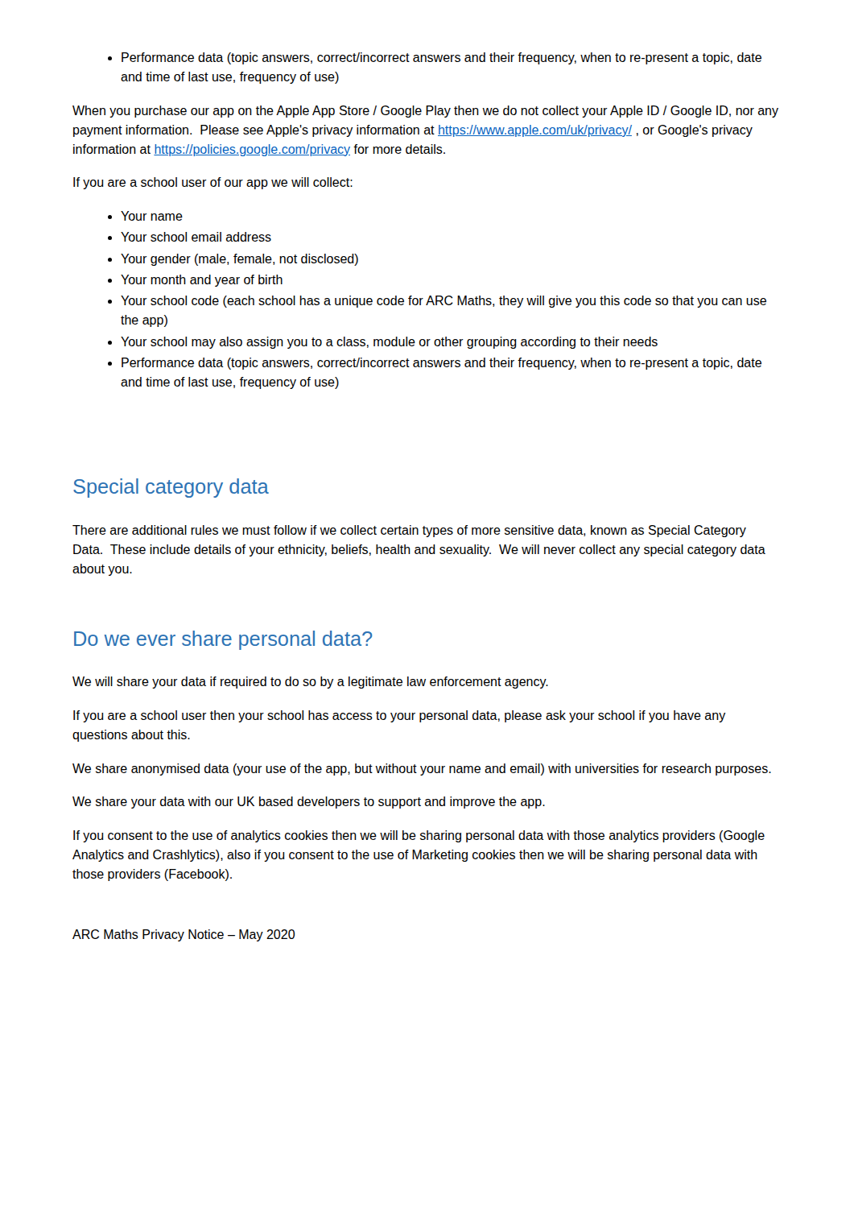Performance data (topic answers, correct/incorrect answers and their frequency, when to re-present a topic, date and time of last use, frequency of use)
When you purchase our app on the Apple App Store / Google Play then we do not collect your Apple ID / Google ID, nor any payment information. Please see Apple's privacy information at https://www.apple.com/uk/privacy/ , or Google's privacy information at https://policies.google.com/privacy for more details.
If you are a school user of our app we will collect:
Your name
Your school email address
Your gender (male, female, not disclosed)
Your month and year of birth
Your school code (each school has a unique code for ARC Maths, they will give you this code so that you can use the app)
Your school may also assign you to a class, module or other grouping according to their needs
Performance data (topic answers, correct/incorrect answers and their frequency, when to re-present a topic, date and time of last use, frequency of use)
Special category data
There are additional rules we must follow if we collect certain types of more sensitive data, known as Special Category Data. These include details of your ethnicity, beliefs, health and sexuality. We will never collect any special category data about you.
Do we ever share personal data?
We will share your data if required to do so by a legitimate law enforcement agency.
If you are a school user then your school has access to your personal data, please ask your school if you have any questions about this.
We share anonymised data (your use of the app, but without your name and email) with universities for research purposes.
We share your data with our UK based developers to support and improve the app.
If you consent to the use of analytics cookies then we will be sharing personal data with those analytics providers (Google Analytics and Crashlytics), also if you consent to the use of Marketing cookies then we will be sharing personal data with those providers (Facebook).
ARC Maths Privacy Notice – May 2020